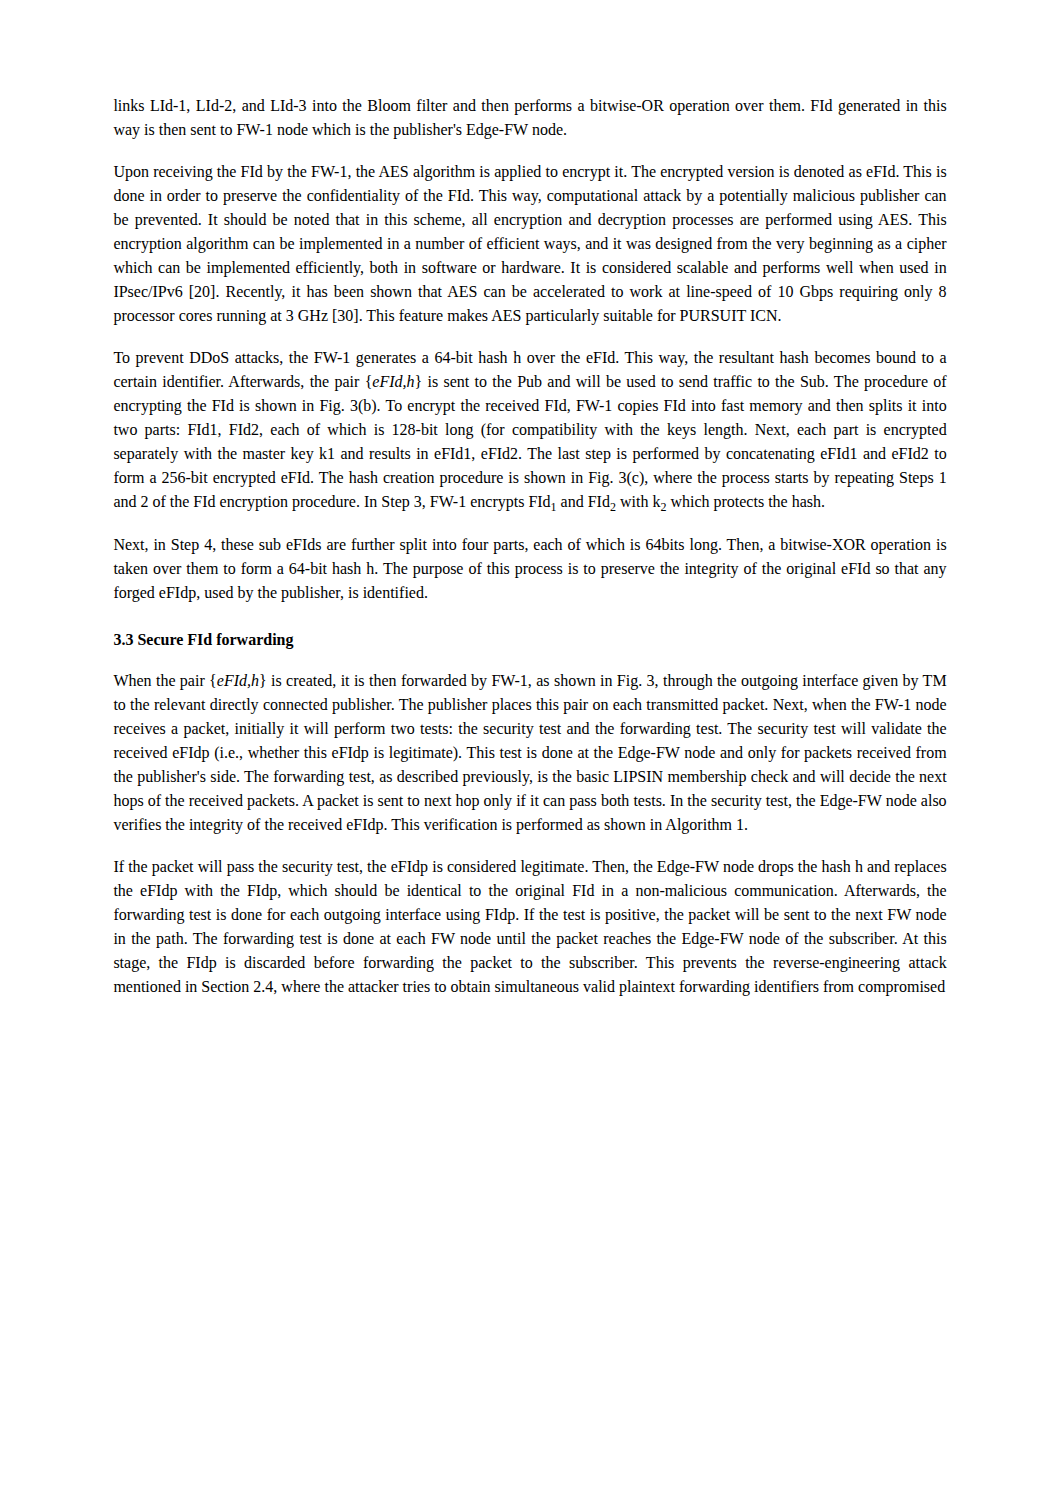links LId-1, LId-2, and LId-3 into the Bloom filter and then performs a bitwise-OR operation over them. FId generated in this way is then sent to FW-1 node which is the publisher's Edge-FW node.
Upon receiving the FId by the FW-1, the AES algorithm is applied to encrypt it. The encrypted version is denoted as eFId. This is done in order to preserve the confidentiality of the FId. This way, computational attack by a potentially malicious publisher can be prevented. It should be noted that in this scheme, all encryption and decryption processes are performed using AES. This encryption algorithm can be implemented in a number of efficient ways, and it was designed from the very beginning as a cipher which can be implemented efficiently, both in software or hardware. It is considered scalable and performs well when used in IPsec/IPv6 [20]. Recently, it has been shown that AES can be accelerated to work at line-speed of 10 Gbps requiring only 8 processor cores running at 3 GHz [30]. This feature makes AES particularly suitable for PURSUIT ICN.
To prevent DDoS attacks, the FW-1 generates a 64-bit hash h over the eFId. This way, the resultant hash becomes bound to a certain identifier. Afterwards, the pair {eFId,h} is sent to the Pub and will be used to send traffic to the Sub. The procedure of encrypting the FId is shown in Fig. 3(b). To encrypt the received FId, FW-1 copies FId into fast memory and then splits it into two parts: FId1, FId2, each of which is 128-bit long (for compatibility with the keys length. Next, each part is encrypted separately with the master key k1 and results in eFId1, eFId2. The last step is performed by concatenating eFId1 and eFId2 to form a 256-bit encrypted eFId. The hash creation procedure is shown in Fig. 3(c), where the process starts by repeating Steps 1 and 2 of the FId encryption procedure. In Step 3, FW-1 encrypts FId1 and FId2 with k2 which protects the hash.
Next, in Step 4, these sub eFIds are further split into four parts, each of which is 64bits long. Then, a bitwise-XOR operation is taken over them to form a 64-bit hash h. The purpose of this process is to preserve the integrity of the original eFId so that any forged eFIdp, used by the publisher, is identified.
3.3 Secure FId forwarding
When the pair {eFId,h} is created, it is then forwarded by FW-1, as shown in Fig. 3, through the outgoing interface given by TM to the relevant directly connected publisher. The publisher places this pair on each transmitted packet. Next, when the FW-1 node receives a packet, initially it will perform two tests: the security test and the forwarding test. The security test will validate the received eFIdp (i.e., whether this eFIdp is legitimate). This test is done at the Edge-FW node and only for packets received from the publisher's side. The forwarding test, as described previously, is the basic LIPSIN membership check and will decide the next hops of the received packets. A packet is sent to next hop only if it can pass both tests. In the security test, the Edge-FW node also verifies the integrity of the received eFIdp. This verification is performed as shown in Algorithm 1.
If the packet will pass the security test, the eFIdp is considered legitimate. Then, the Edge-FW node drops the hash h and replaces the eFIdp with the FIdp, which should be identical to the original FId in a non-malicious communication. Afterwards, the forwarding test is done for each outgoing interface using FIdp. If the test is positive, the packet will be sent to the next FW node in the path. The forwarding test is done at each FW node until the packet reaches the Edge-FW node of the subscriber. At this stage, the FIdp is discarded before forwarding the packet to the subscriber. This prevents the reverse-engineering attack mentioned in Section 2.4, where the attacker tries to obtain simultaneous valid plaintext forwarding identifiers from compromised